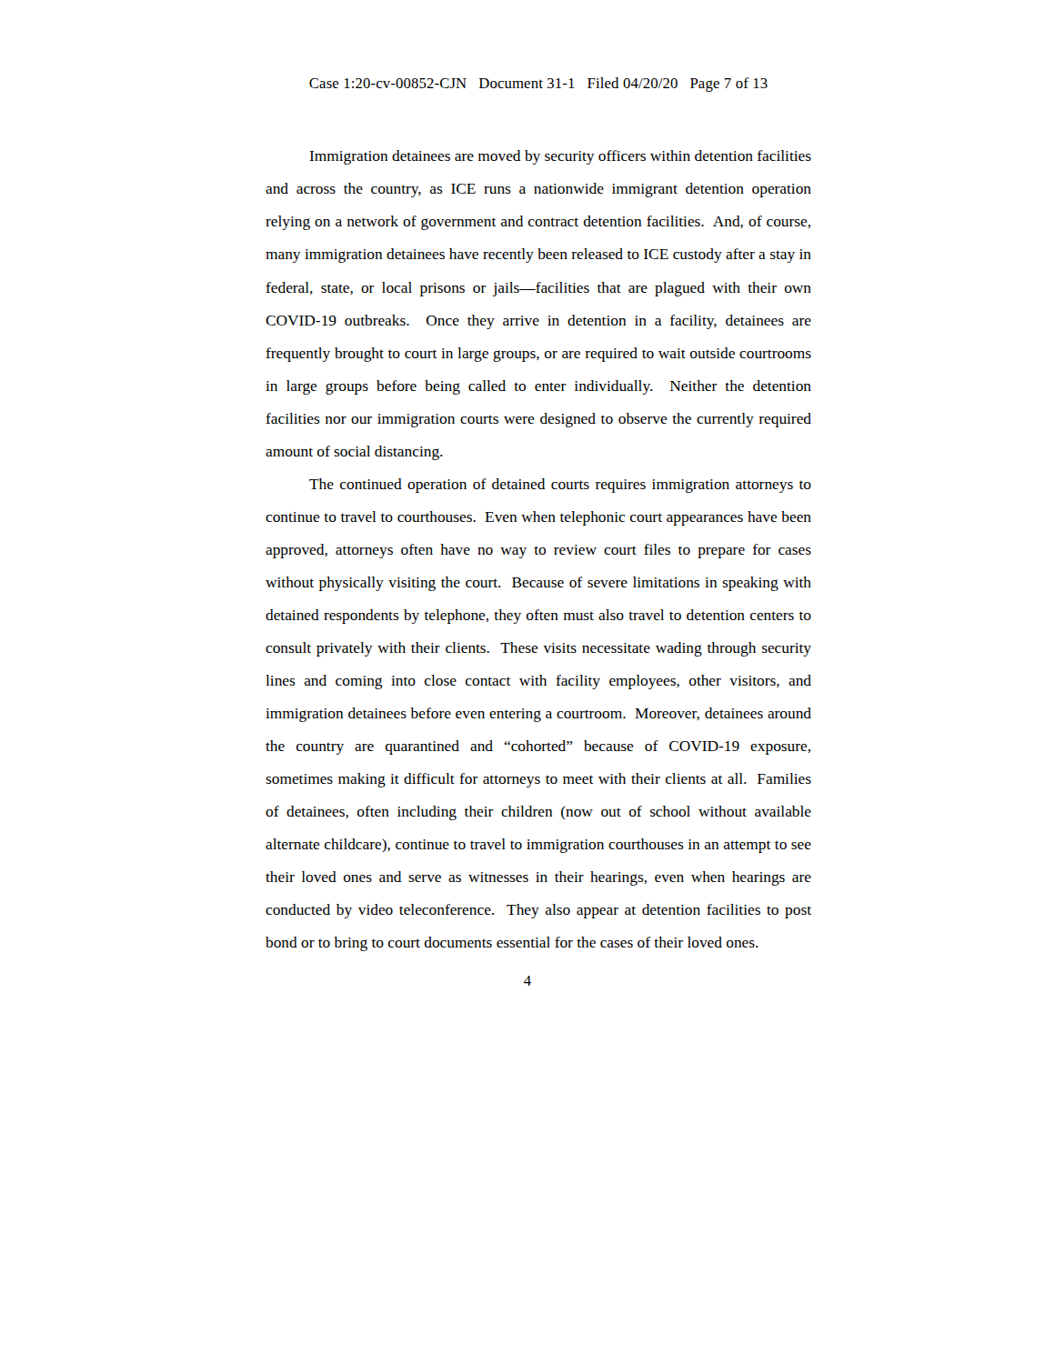Case 1:20-cv-00852-CJN Document 31-1 Filed 04/20/20 Page 7 of 13
Immigration detainees are moved by security officers within detention facilities and across the country, as ICE runs a nationwide immigrant detention operation relying on a network of government and contract detention facilities. And, of course, many immigration detainees have recently been released to ICE custody after a stay in federal, state, or local prisons or jails—facilities that are plagued with their own COVID-19 outbreaks. Once they arrive in detention in a facility, detainees are frequently brought to court in large groups, or are required to wait outside courtrooms in large groups before being called to enter individually. Neither the detention facilities nor our immigration courts were designed to observe the currently required amount of social distancing.
The continued operation of detained courts requires immigration attorneys to continue to travel to courthouses. Even when telephonic court appearances have been approved, attorneys often have no way to review court files to prepare for cases without physically visiting the court. Because of severe limitations in speaking with detained respondents by telephone, they often must also travel to detention centers to consult privately with their clients. These visits necessitate wading through security lines and coming into close contact with facility employees, other visitors, and immigration detainees before even entering a courtroom. Moreover, detainees around the country are quarantined and “cohorted” because of COVID-19 exposure, sometimes making it difficult for attorneys to meet with their clients at all. Families of detainees, often including their children (now out of school without available alternate childcare), continue to travel to immigration courthouses in an attempt to see their loved ones and serve as witnesses in their hearings, even when hearings are conducted by video teleconference. They also appear at detention facilities to post bond or to bring to court documents essential for the cases of their loved ones.
4